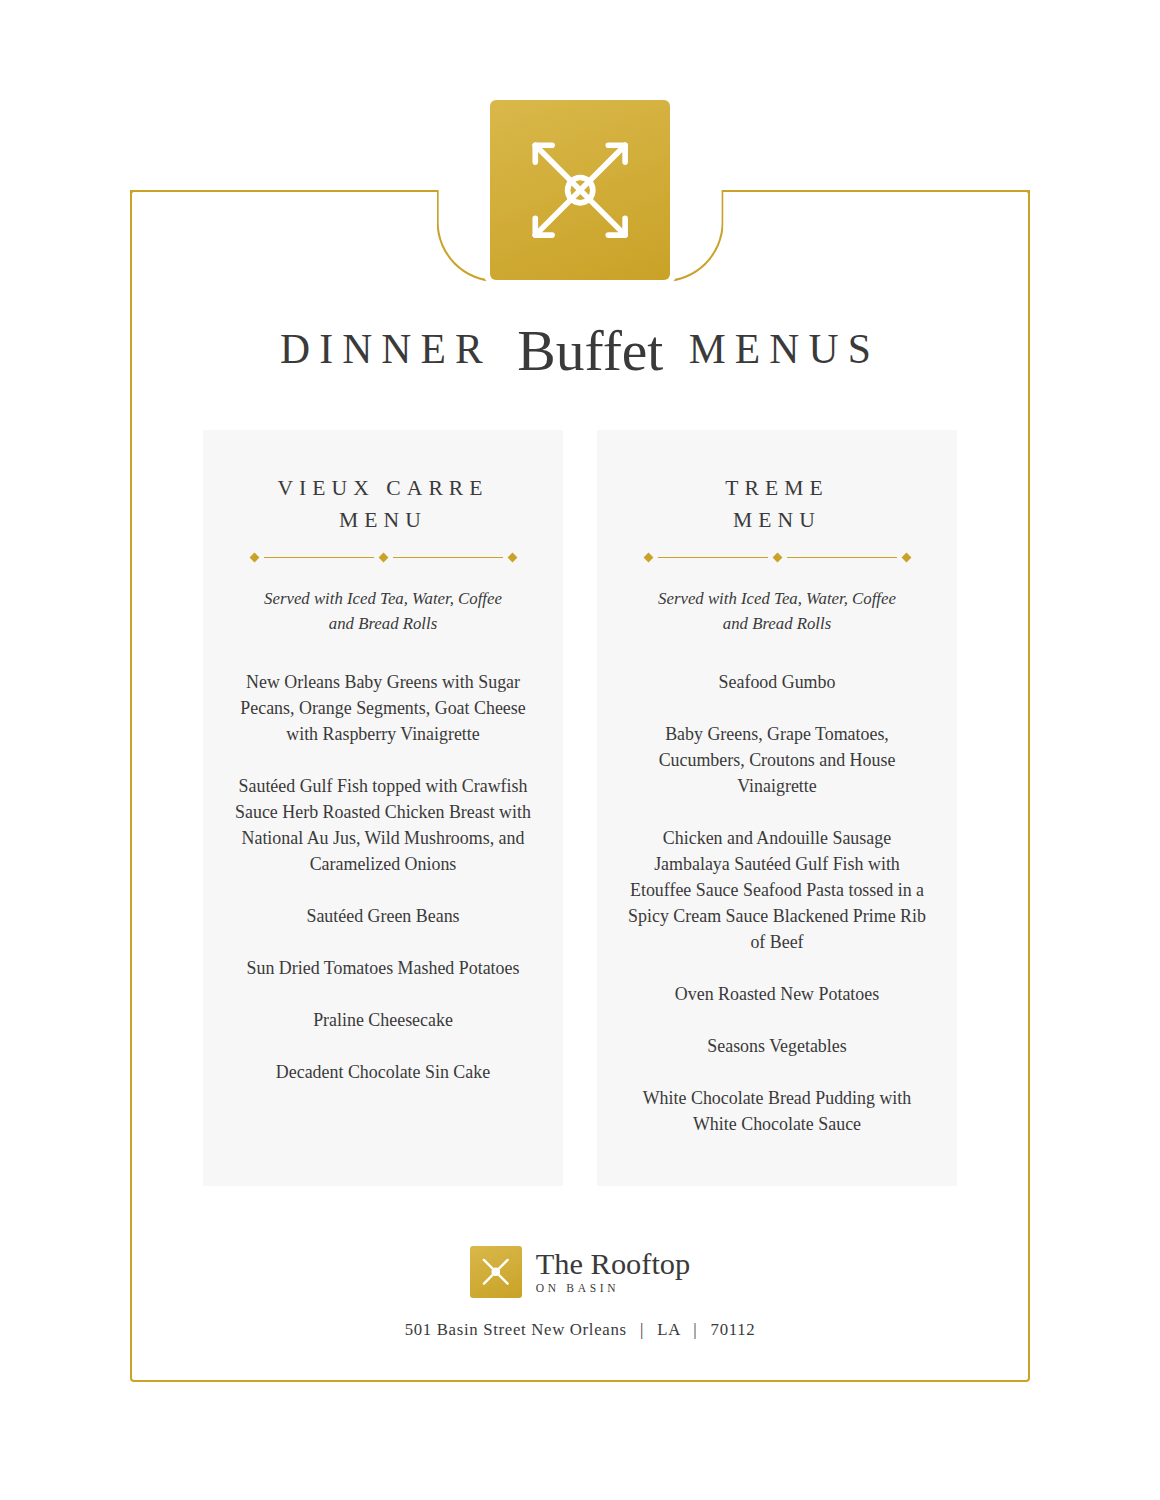Dinner Buffet Menus
Vieux Carre
Menu
Served with Iced Tea, Water, Coffee
and Bread Rolls
New Orleans Baby Greens with Sugar Pecans, Orange Segments, Goat Cheese with Raspberry Vinaigrette
Sautéed Gulf Fish topped with Crawfish Sauce Herb Roasted Chicken Breast with National Au Jus, Wild Mushrooms, and Caramelized Onions
Sautéed Green Beans
Sun Dried Tomatoes Mashed Potatoes
Praline Cheesecake
Decadent Chocolate Sin Cake
Treme
Menu
Served with Iced Tea, Water, Coffee
and Bread Rolls
Seafood Gumbo
Baby Greens, Grape Tomatoes, Cucumbers, Croutons and House Vinaigrette
Chicken and Andouille Sausage Jambalaya Sautéed Gulf Fish with Etouffee Sauce Seafood Pasta tossed in a Spicy Cream Sauce Blackened Prime Rib of Beef
Oven Roasted New Potatoes
Seasons Vegetables
White Chocolate Bread Pudding with White Chocolate Sauce
The Rooftop on Basin
501 Basin Street New Orleans | LA | 70112